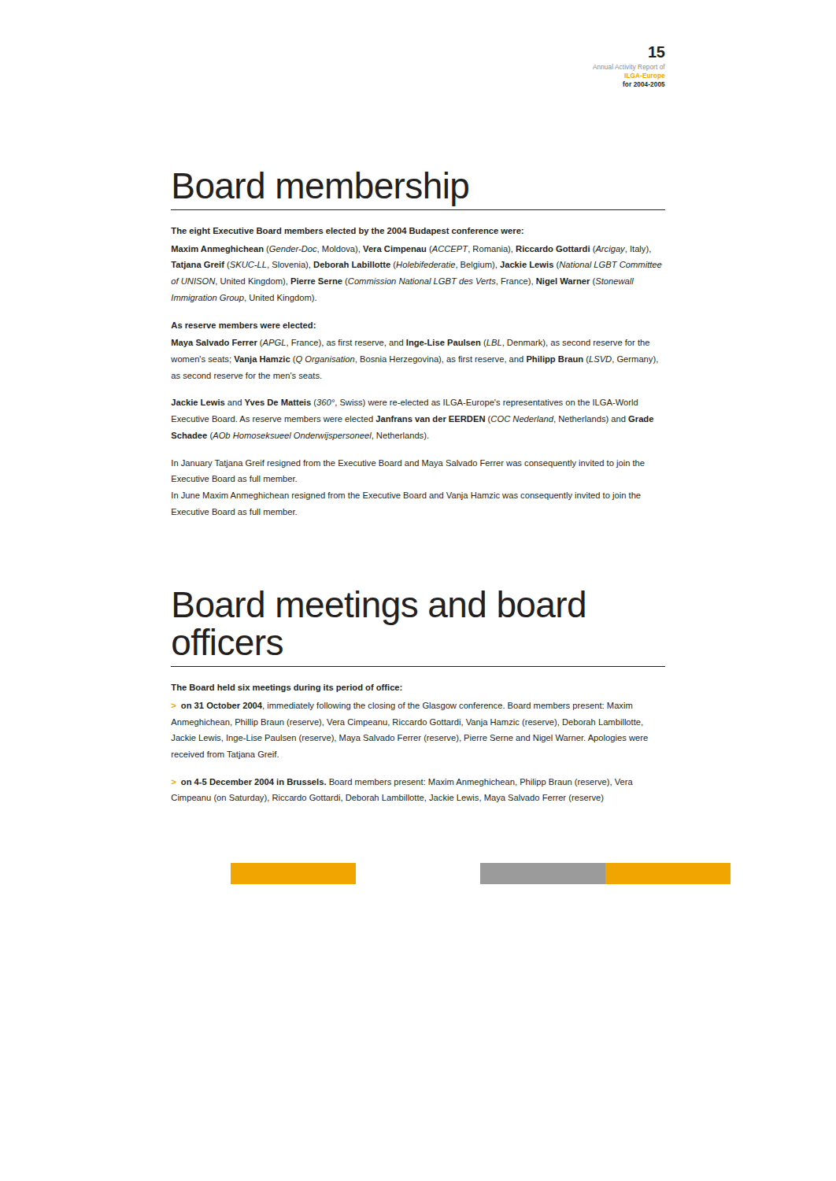15
Annual Activity Report of
ILGA-Europe
for 2004-2005
Board membership
The eight Executive Board members elected by the 2004 Budapest conference were:
Maxim Anmeghichean (Gender-Doc, Moldova), Vera Cimpenau (ACCEPT, Romania), Riccardo Gottardi (Arcigay, Italy), Tatjana Greif (SKUC-LL, Slovenia), Deborah Labillotte (Holebifederatie, Belgium), Jackie Lewis (National LGBT Committee of UNISON, United Kingdom), Pierre Serne (Commission National LGBT des Verts, France), Nigel Warner (Stonewall Immigration Group, United Kingdom).
As reserve members were elected:
Maya Salvado Ferrer (APGL, France), as first reserve, and Inge-Lise Paulsen (LBL, Denmark), as second reserve for the women's seats; Vanja Hamzic (Q Organisation, Bosnia Herzegovina), as first reserve, and Philipp Braun (LSVD, Germany), as second reserve for the men's seats.
Jackie Lewis and Yves De Matteis (360°, Swiss) were re-elected as ILGA-Europe's representatives on the ILGA-World Executive Board. As reserve members were elected Janfrans van der EERDEN (COC Nederland, Netherlands) and Grade Schadee (AOb Homoseksueel Onderwijspersoneel, Netherlands).
In January Tatjana Greif resigned from the Executive Board and Maya Salvado Ferrer was consequently invited to join the Executive Board as full member.
In June Maxim Anmeghichean resigned from the Executive Board and Vanja Hamzic was consequently invited to join the Executive Board as full member.
Board meetings and board officers
The Board held six meetings during its period of office:
>on 31 October 2004, immediately following the closing of the Glasgow conference. Board members present: Maxim Anmeghichean, Phillip Braun (reserve), Vera Cimpeanu, Riccardo Gottardi, Vanja Hamzic (reserve), Deborah Lambillotte, Jackie Lewis, Inge-Lise Paulsen (reserve), Maya Salvado Ferrer (reserve), Pierre Serne and Nigel Warner. Apologies were received from Tatjana Greif.
>on 4-5 December 2004 in Brussels. Board members present: Maxim Anmeghichean, Philipp Braun (reserve), Vera Cimpeanu (on Saturday), Riccardo Gottardi, Deborah Lambillotte, Jackie Lewis, Maya Salvado Ferrer (reserve)